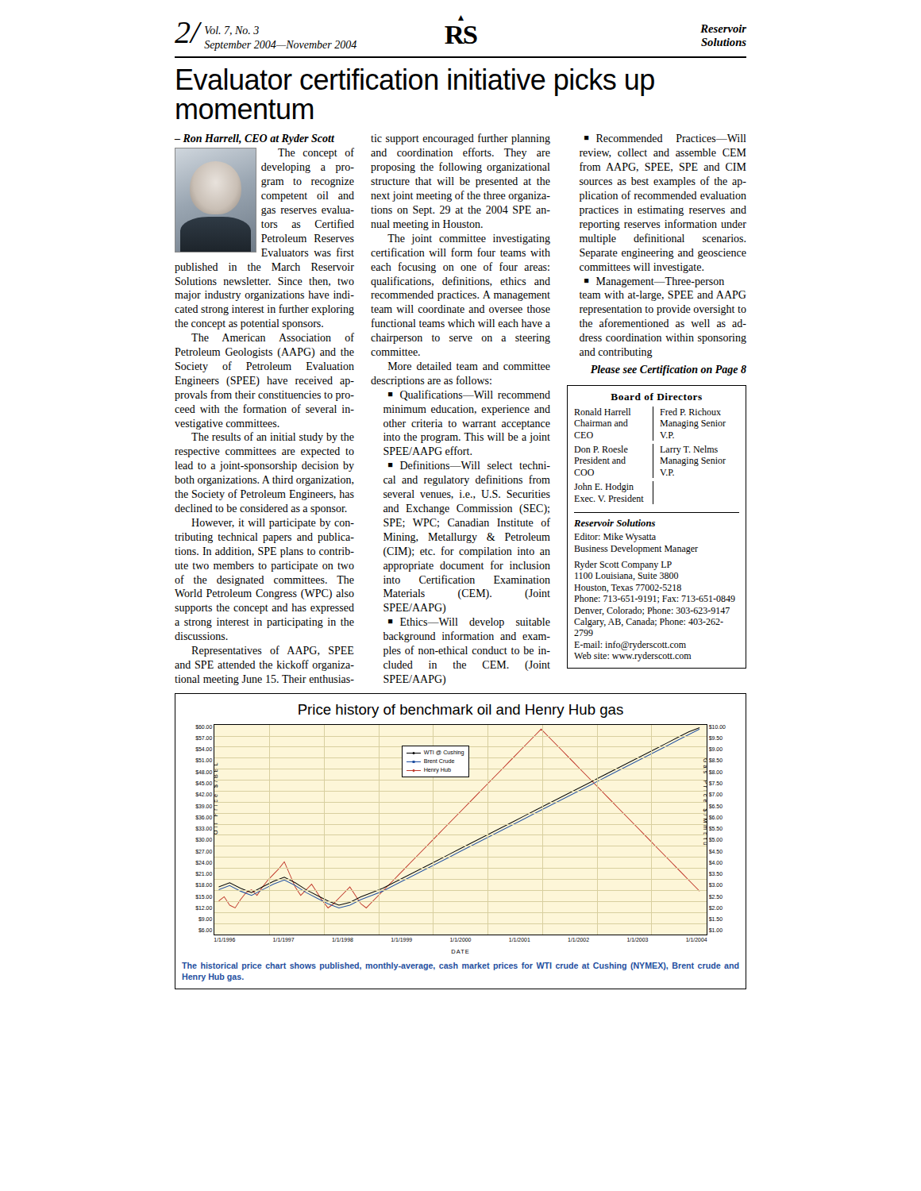2/
Vol. 7, No. 3
September 2004—November 2004
▲RS
Reservoir
Solutions
Evaluator certification initiative picks up momentum
– Ron Harrell, CEO at Ryder Scott
The concept of developing a program to recognize competent oil and gas reserves evaluators as Certified Petroleum Reserves Evaluators was first published in the March Reservoir Solutions newsletter. Since then, two major industry organizations have indicated strong interest in further exploring the concept as potential sponsors.
The American Association of Petroleum Geologists (AAPG) and the Society of Petroleum Evaluation Engineers (SPEE) have received approvals from their constituencies to proceed with the formation of several investigative committees.
The results of an initial study by the respective committees are expected to lead to a joint-sponsorship decision by both organizations. A third organization, the Society of Petroleum Engineers, has declined to be considered as a sponsor.
However, it will participate by contributing technical papers and publications. In addition, SPE plans to contribute two members to participate on two of the designated committees. The World Petroleum Congress (WPC) also supports the concept and has expressed a strong interest in participating in the discussions.
Representatives of AAPG, SPEE and SPE attended the kickoff organizational meeting June 15. Their enthusiastic support encouraged further planning and coordination efforts. They are proposing the following organizational structure that will be presented at the next joint meeting of the three organizations on Sept. 29 at the 2004 SPE annual meeting in Houston.
The joint committee investigating certification will form four teams with each focusing on one of four areas: qualifications, definitions, ethics and recommended practices. A management team will coordinate and oversee those functional teams which will each have a chairperson to serve on a steering committee.
More detailed team and committee descriptions are as follows:
Qualifications—Will recommend minimum education, experience and other criteria to warrant acceptance into the program. This will be a joint SPEE/AAPG effort.
Definitions—Will select technical and regulatory definitions from several venues, i.e., U.S. Securities and Exchange Commission (SEC); SPE; WPC; Canadian Institute of Mining, Metallurgy & Petroleum (CIM); etc. for compilation into an appropriate document for inclusion into Certification Examination Materials (CEM). (Joint SPEE/AAPG)
Ethics—Will develop suitable background information and examples of non-ethical conduct to be included in the CEM. (Joint SPEE/AAPG)
Recommended Practices—Will review, collect and assemble CEM from AAPG, SPEE, SPE and CIM sources as best examples of the application of recommended evaluation practices in estimating reserves and reporting reserves information under multiple definitional scenarios. Separate engineering and geoscience committees will investigate.
Management—Three-person team with at-large, SPEE and AAPG representation to provide oversight to the aforementioned as well as address coordination within sponsoring and contributing
Please see Certification on Page 8
Board of Directors
Ronald Harrell
Chairman and CEO
Fred P. Richoux
Managing Senior V.P.
Don P. Roesle
President and COO
Larry T. Nelms
Managing Senior V.P.
John E. Hodgin
Exec. V. President
Reservoir Solutions
Editor: Mike Wysatta
Business Development Manager
Ryder Scott Company LP
1100 Louisiana, Suite 3800
Houston, Texas 77002-5218
Phone: 713-651-9191; Fax: 713-651-0849
Denver, Colorado; Phone: 303-623-9147
Calgary, AB, Canada; Phone: 403-262-2799
E-mail: info@ryderscott.com
Web site: www.ryderscott.com
Price history of benchmark oil and Henry Hub gas
$60.00$57.00$54.00$51.00$48.00 $45.00$42.00$39.00$36.00$33.00 $30.00$27.00$24.00$21.00$18.00 $15.00$12.00$9.00$6.00
O i l P r i c e $ / B B L
G a s P r i c e $ / M m b t u
WTI @ Cushing
Brent Crude
Henry Hub
$10.00$9.50$9.00$8.50$8.00 $7.50$7.00$6.50$6.00$5.50 $5.00$4.50$4.00$3.50$3.00 $2.50$2.00$1.50$1.00
1/1/19961/1/19971/1/19981/1/1999 1/1/20001/1/20011/1/20021/1/20031/1/2004
DATE
The historical price chart shows published, monthly-average, cash market prices for WTI crude at Cushing (NYMEX), Brent crude and Henry Hub gas.